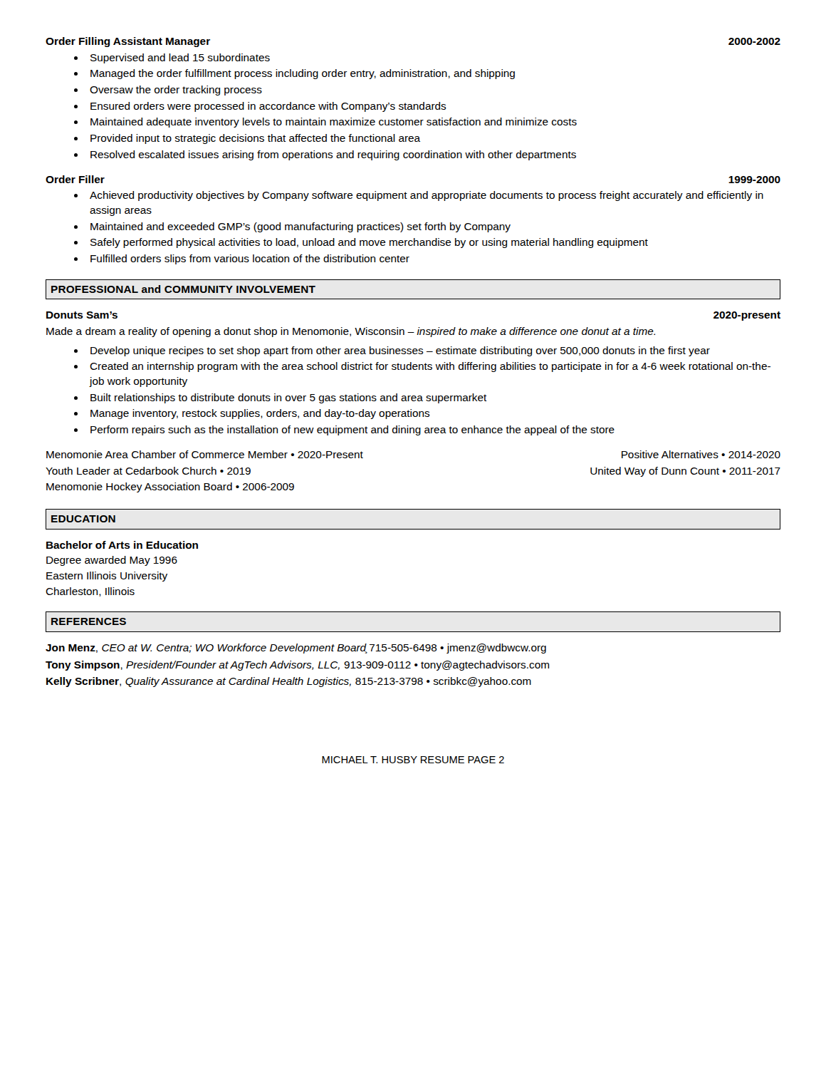Order Filling Assistant Manager 2000-2002
Supervised and lead 15 subordinates
Managed the order fulfillment process including order entry, administration, and shipping
Oversaw the order tracking process
Ensured orders were processed in accordance with Company’s standards
Maintained adequate inventory levels to maintain maximize customer satisfaction and minimize costs
Provided input to strategic decisions that affected the functional area
Resolved escalated issues arising from operations and requiring coordination with other departments
Order Filler 1999-2000
Achieved productivity objectives by Company software equipment and appropriate documents to process freight accurately and efficiently in assign areas
Maintained and exceeded GMP’s (good manufacturing practices) set forth by Company
Safely performed physical activities to load, unload and move merchandise by or using material handling equipment
Fulfilled orders slips from various location of the distribution center
PROFESSIONAL and COMMUNITY INVOLVEMENT
Donuts Sam’s 2020-present
Made a dream a reality of opening a donut shop in Menomonie, Wisconsin – inspired to make a difference one donut at a time.
Develop unique recipes to set shop apart from other area businesses – estimate distributing over 500,000 donuts in the first year
Created an internship program with the area school district for students with differing abilities to participate in for a 4-6 week rotational on-the-job work opportunity
Built relationships to distribute donuts in over 5 gas stations and area supermarket
Manage inventory, restock supplies, orders, and day-to-day operations
Perform repairs such as the installation of new equipment and dining area to enhance the appeal of the store
Menomonie Area Chamber of Commerce Member • 2020-Present
Youth Leader at Cedarbook Church • 2019
Menomonie Hockey Association Board • 2006-2009
Positive Alternatives • 2014-2020
United Way of Dunn Count • 2011-2017
EDUCATION
Bachelor of Arts in Education
Degree awarded May 1996
Eastern Illinois University
Charleston, Illinois
REFERENCES
Jon Menz, CEO at W. Centra; WO Workforce Development Boarḑ 715-505-6498 • jmenz@wdbwcw.org
Tony Simpson, President/Founder at AgTech Advisors, LLC, 913-909-0112 • tony@agtechadvisors.com
Kelly Scribner, Quality Assurance at Cardinal Health Logistics, 815-213-3798 • scribkc@yahoo.com
MICHAEL T. HUSBY RESUME PAGE 2